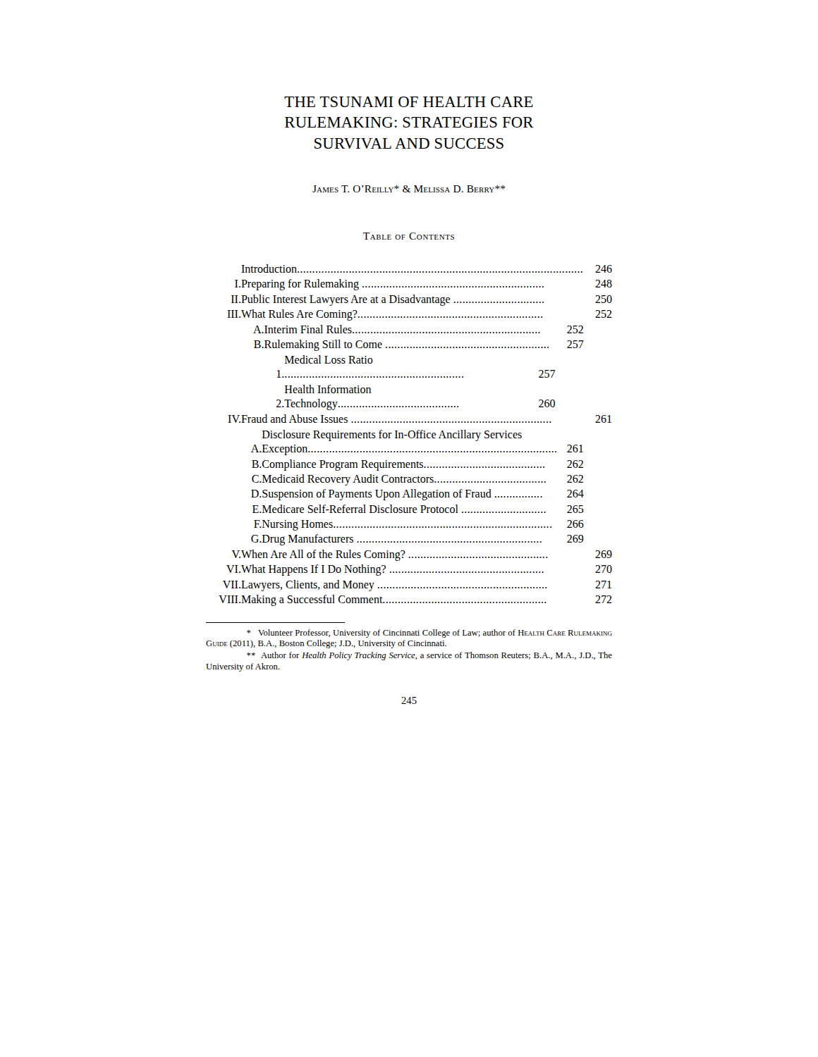The Tsunami of Health Care
Rulemaking: Strategies for
Survival and Success
James T. O’Reilly* & Melissa D. Berry**
Table of Contents
| | Introduction .............................................................................................. | 246 |
| I. | Preparing for Rulemaking ............................................................ | 248 |
| II. | Public Interest Lawyers Are at a Disadvantage .............................. | 250 |
| III. | What Rules Are Coming? ............................................................. | 252 |
| | / A. / Interim Final Rules .............................................................. / 252 / / B. / Rulemaking Still to Come ...................................................... / 257 / / / / 1. / Medical Loss Ratio ........................................................... / 257 / / 2. / Health Information Technology ........................................ / 260 / / / | |
| IV. | Fraud and Abuse Issues .................................................................. | 261 |
| | / A. / Disclosure Requirements for In-Office Ancillary Services Exception .................................................................................. / 261 / / B. / Compliance Program Requirements ........................................ / 262 / / C. / Medicaid Recovery Audit Contractors ..................................... / 262 / / D. / Suspension of Payments Upon Allegation of Fraud ................ / 264 / / E. / Medicare Self-Referral Disclosure Protocol ............................ / 265 / / F. / Nursing Homes ........................................................................ / 266 / / G. / Drug Manufacturers ............................................................. / 269 / | |
| V. | When Are All of the Rules Coming? .............................................. | 269 |
| VI. | What Happens If I Do Nothing? ................................................... | 270 |
| VII. | Lawyers, Clients, and Money ........................................................ | 271 |
| VIII. | Making a Successful Comment ...................................................... | 272 |
* Volunteer Professor, University of Cincinnati College of Law; author of Health Care Rulemaking Guide (2011), B.A., Boston College; J.D., University of Cincinnati.
** Author for Health Policy Tracking Service, a service of Thomson Reuters; B.A., M.A., J.D., The University of Akron.
245